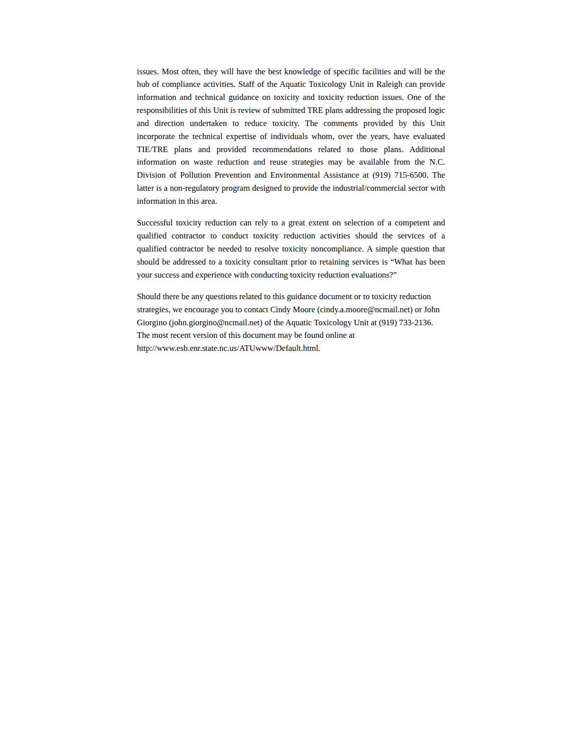issues. Most often, they will have the best knowledge of specific facilities and will be the hub of compliance activities. Staff of the Aquatic Toxicology Unit in Raleigh can provide information and technical guidance on toxicity and toxicity reduction issues. One of the responsibilities of this Unit is review of submitted TRE plans addressing the proposed logic and direction undertaken to reduce toxicity. The comments provided by this Unit incorporate the technical expertise of individuals whom, over the years, have evaluated TIE/TRE plans and provided recommendations related to those plans. Additional information on waste reduction and reuse strategies may be available from the N.C. Division of Pollution Prevention and Environmental Assistance at (919) 715-6500. The latter is a non-regulatory program designed to provide the industrial/commercial sector with information in this area.
Successful toxicity reduction can rely to a great extent on selection of a competent and qualified contractor to conduct toxicity reduction activities should the services of a qualified contractor be needed to resolve toxicity noncompliance. A simple question that should be addressed to a toxicity consultant prior to retaining services is “What has been your success and experience with conducting toxicity reduction evaluations?”
Should there be any questions related to this guidance document or to toxicity reduction strategies, we encourage you to contact Cindy Moore (cindy.a.moore@ncmail.net) or John Giorgino (john.giorgino@ncmail.net) of the Aquatic Toxicology Unit at (919) 733-2136. The most recent version of this document may be found online at http://www.esb.enr.state.nc.us/ATUwww/Default.html.